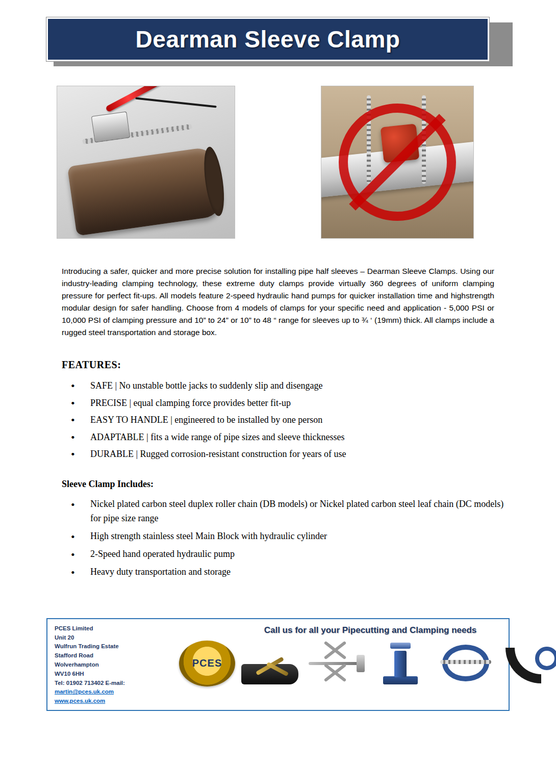Dearman Sleeve Clamp
Introducing a safer, quicker and more precise solution for installing pipe half sleeves – Dearman Sleeve Clamps. Using our industry-leading clamping technology, these extreme duty clamps provide virtually 360 degrees of uniform clamping pressure for perfect fit-ups. All models feature 2-speed hydraulic hand pumps for quicker installation time and highstrength modular design for safer handling. Choose from 4 models of clamps for your specific need and application - 5,000 PSI or 10,000 PSI of clamping pressure and 10” to 24” or 10” to 48 “ range for sleeves up to ¾ ‘ (19mm) thick. All clamps include a rugged steel transportation and storage box.
FEATURES:
SAFE | No unstable bottle jacks to suddenly slip and disengage
PRECISE | equal clamping force provides better fit-up
EASY TO HANDLE | engineered to be installed by one person
ADAPTABLE | fits a wide range of pipe sizes and sleeve thicknesses
DURABLE | Rugged corrosion-resistant construction for years of use
Sleeve Clamp Includes:
Nickel plated carbon steel duplex roller chain (DB models) or Nickel plated carbon steel leaf chain (DC models) for pipe size range
High strength stainless steel Main Block with hydraulic cylinder
2-Speed hand operated hydraulic pump
Heavy duty transportation and storage
PCES Limited
Unit 20
Wulfrun Trading Estate
Stafford Road
Wolverhampton
WV10 6HH
Tel: 01902 713402 E-mail: martin@pces.uk.com
www.pces.uk.com
Call us for all your Pipecutting and Clamping needs
PCES